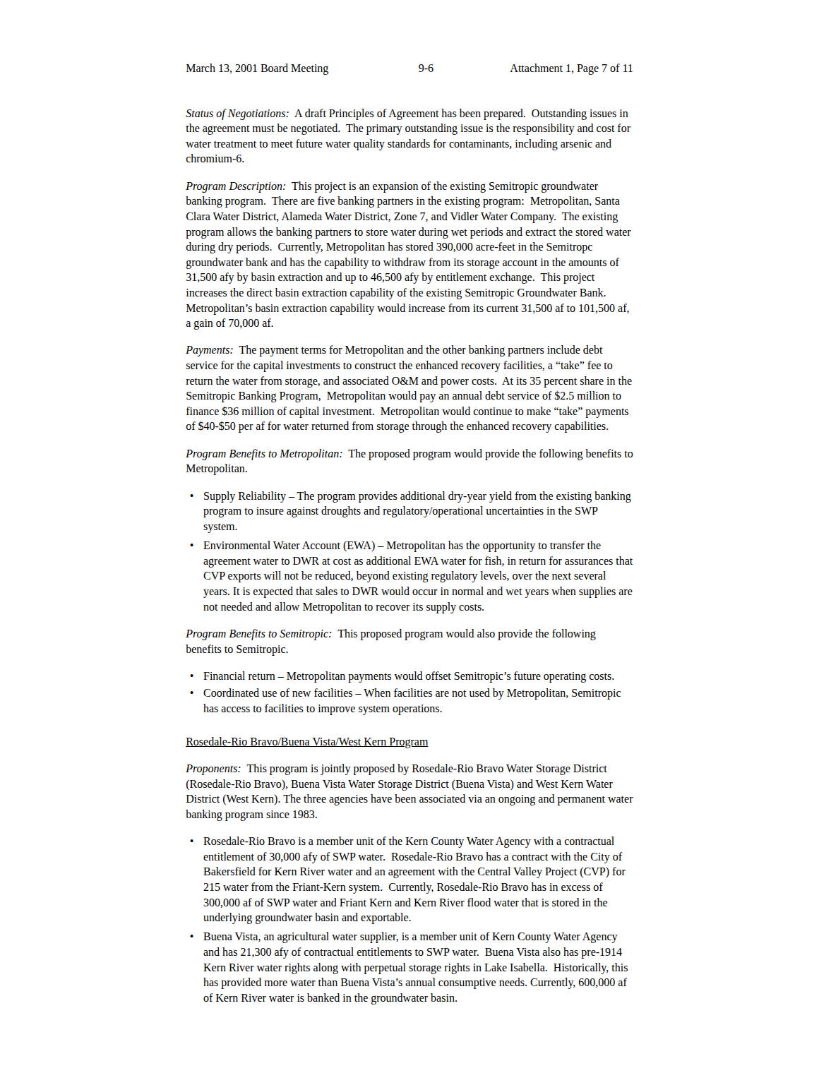March 13, 2001 Board Meeting
9-6
Attachment 1, Page 7 of 11
Status of Negotiations: A draft Principles of Agreement has been prepared. Outstanding issues in the agreement must be negotiated. The primary outstanding issue is the responsibility and cost for water treatment to meet future water quality standards for contaminants, including arsenic and chromium-6.
Program Description: This project is an expansion of the existing Semitropic groundwater banking program. There are five banking partners in the existing program: Metropolitan, Santa Clara Water District, Alameda Water District, Zone 7, and Vidler Water Company. The existing program allows the banking partners to store water during wet periods and extract the stored water during dry periods. Currently, Metropolitan has stored 390,000 acre-feet in the Semitropc groundwater bank and has the capability to withdraw from its storage account in the amounts of 31,500 afy by basin extraction and up to 46,500 afy by entitlement exchange. This project increases the direct basin extraction capability of the existing Semitropic Groundwater Bank. Metropolitan’s basin extraction capability would increase from its current 31,500 af to 101,500 af, a gain of 70,000 af.
Payments: The payment terms for Metropolitan and the other banking partners include debt service for the capital investments to construct the enhanced recovery facilities, a “take” fee to return the water from storage, and associated O&M and power costs. At its 35 percent share in the Semitropic Banking Program, Metropolitan would pay an annual debt service of $2.5 million to finance $36 million of capital investment. Metropolitan would continue to make “take” payments of $40-$50 per af for water returned from storage through the enhanced recovery capabilities.
Program Benefits to Metropolitan: The proposed program would provide the following benefits to Metropolitan.
Supply Reliability – The program provides additional dry-year yield from the existing banking program to insure against droughts and regulatory/operational uncertainties in the SWP system.
Environmental Water Account (EWA) – Metropolitan has the opportunity to transfer the agreement water to DWR at cost as additional EWA water for fish, in return for assurances that CVP exports will not be reduced, beyond existing regulatory levels, over the next several years. It is expected that sales to DWR would occur in normal and wet years when supplies are not needed and allow Metropolitan to recover its supply costs.
Program Benefits to Semitropic: This proposed program would also provide the following benefits to Semitropic.
Financial return – Metropolitan payments would offset Semitropic’s future operating costs.
Coordinated use of new facilities – When facilities are not used by Metropolitan, Semitropic has access to facilities to improve system operations.
Rosedale-Rio Bravo/Buena Vista/West Kern Program
Proponents: This program is jointly proposed by Rosedale-Rio Bravo Water Storage District (Rosedale-Rio Bravo), Buena Vista Water Storage District (Buena Vista) and West Kern Water District (West Kern). The three agencies have been associated via an ongoing and permanent water banking program since 1983.
Rosedale-Rio Bravo is a member unit of the Kern County Water Agency with a contractual entitlement of 30,000 afy of SWP water. Rosedale-Rio Bravo has a contract with the City of Bakersfield for Kern River water and an agreement with the Central Valley Project (CVP) for 215 water from the Friant-Kern system. Currently, Rosedale-Rio Bravo has in excess of 300,000 af of SWP water and Friant Kern and Kern River flood water that is stored in the underlying groundwater basin and exportable.
Buena Vista, an agricultural water supplier, is a member unit of Kern County Water Agency and has 21,300 afy of contractual entitlements to SWP water. Buena Vista also has pre-1914 Kern River water rights along with perpetual storage rights in Lake Isabella. Historically, this has provided more water than Buena Vista’s annual consumptive needs. Currently, 600,000 af of Kern River water is banked in the groundwater basin.